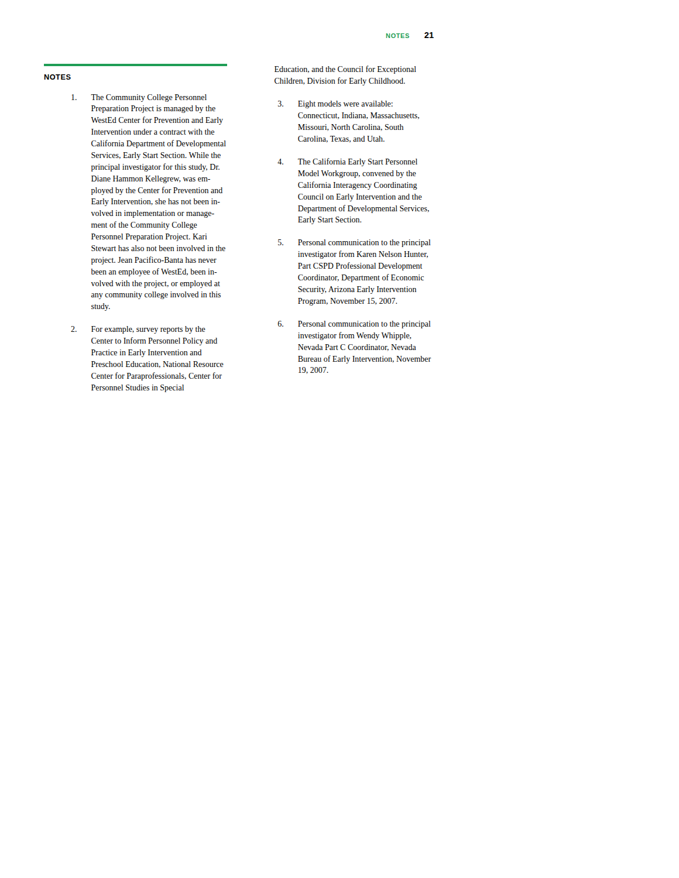Notes 21
NOTES
1. The Community College Personnel Preparation Project is managed by the WestEd Center for Prevention and Early Intervention under a contract with the California Department of Developmental Services, Early Start Section. While the principal investigator for this study, Dr. Diane Hammon Kellegrew, was employed by the Center for Prevention and Early Intervention, she has not been involved in implementation or management of the Community College Personnel Preparation Project. Kari Stewart has also not been involved in the project. Jean Pacifico-Banta has never been an employee of WestEd, been involved with the project, or employed at any community college involved in this study.
2. For example, survey reports by the Center to Inform Personnel Policy and Practice in Early Intervention and Preschool Education, National Resource Center for Paraprofessionals, Center for Personnel Studies in Special
Education, and the Council for Exceptional Children, Division for Early Childhood.
3. Eight models were available: Connecticut, Indiana, Massachusetts, Missouri, North Carolina, South Carolina, Texas, and Utah.
4. The California Early Start Personnel Model Workgroup, convened by the California Interagency Coordinating Council on Early Intervention and the Department of Developmental Services, Early Start Section.
5. Personal communication to the principal investigator from Karen Nelson Hunter, Part CSPD Professional Development Coordinator, Department of Economic Security, Arizona Early Intervention Program, November 15, 2007.
6. Personal communication to the principal investigator from Wendy Whipple, Nevada Part C Coordinator, Nevada Bureau of Early Intervention, November 19, 2007.